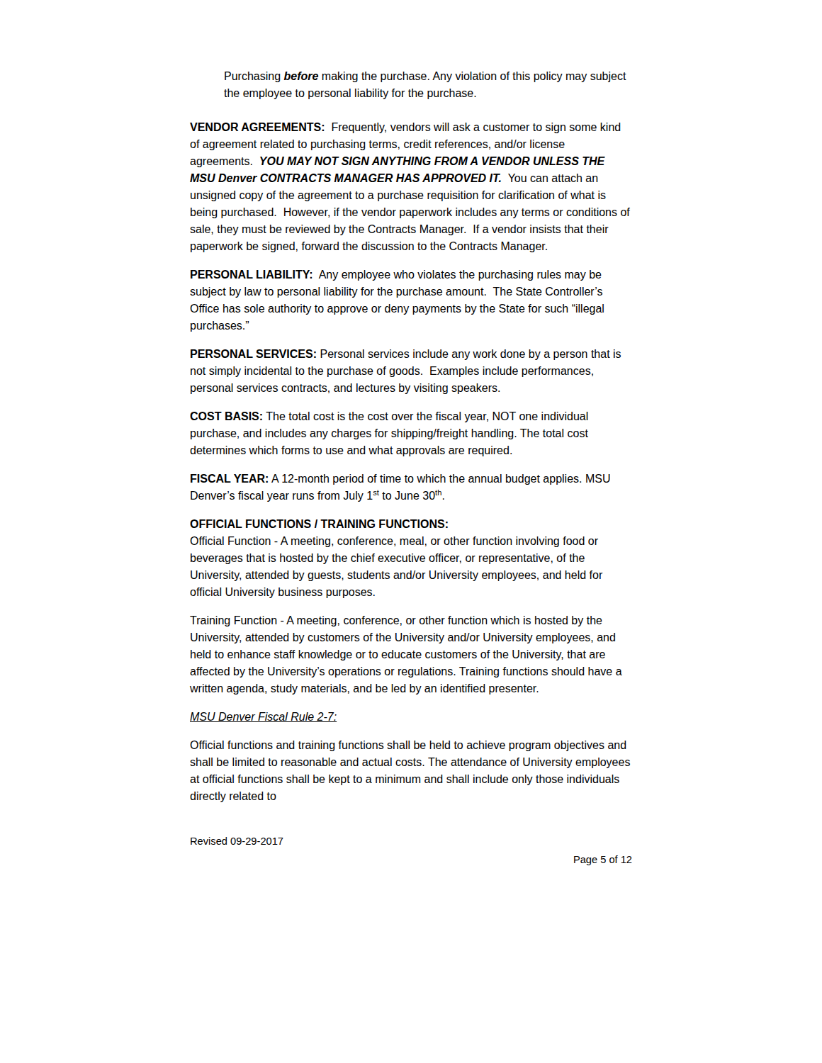Purchasing before making the purchase. Any violation of this policy may subject the employee to personal liability for the purchase.
VENDOR AGREEMENTS: Frequently, vendors will ask a customer to sign some kind of agreement related to purchasing terms, credit references, and/or license agreements. YOU MAY NOT SIGN ANYTHING FROM A VENDOR UNLESS THE MSU Denver CONTRACTS MANAGER HAS APPROVED IT. You can attach an unsigned copy of the agreement to a purchase requisition for clarification of what is being purchased. However, if the vendor paperwork includes any terms or conditions of sale, they must be reviewed by the Contracts Manager. If a vendor insists that their paperwork be signed, forward the discussion to the Contracts Manager.
PERSONAL LIABILITY: Any employee who violates the purchasing rules may be subject by law to personal liability for the purchase amount. The State Controller’s Office has sole authority to approve or deny payments by the State for such “illegal purchases.”
PERSONAL SERVICES: Personal services include any work done by a person that is not simply incidental to the purchase of goods. Examples include performances, personal services contracts, and lectures by visiting speakers.
COST BASIS: The total cost is the cost over the fiscal year, NOT one individual purchase, and includes any charges for shipping/freight handling. The total cost determines which forms to use and what approvals are required.
FISCAL YEAR: A 12-month period of time to which the annual budget applies. MSU Denver’s fiscal year runs from July 1st to June 30th.
OFFICIAL FUNCTIONS / TRAINING FUNCTIONS:
Official Function - A meeting, conference, meal, or other function involving food or beverages that is hosted by the chief executive officer, or representative, of the University, attended by guests, students and/or University employees, and held for official University business purposes.
Training Function - A meeting, conference, or other function which is hosted by the University, attended by customers of the University and/or University employees, and held to enhance staff knowledge or to educate customers of the University, that are affected by the University’s operations or regulations. Training functions should have a written agenda, study materials, and be led by an identified presenter.
MSU Denver Fiscal Rule 2-7:
Official functions and training functions shall be held to achieve program objectives and shall be limited to reasonable and actual costs. The attendance of University employees at official functions shall be kept to a minimum and shall include only those individuals directly related to
Revised 09-29-2017
Page 5 of 12